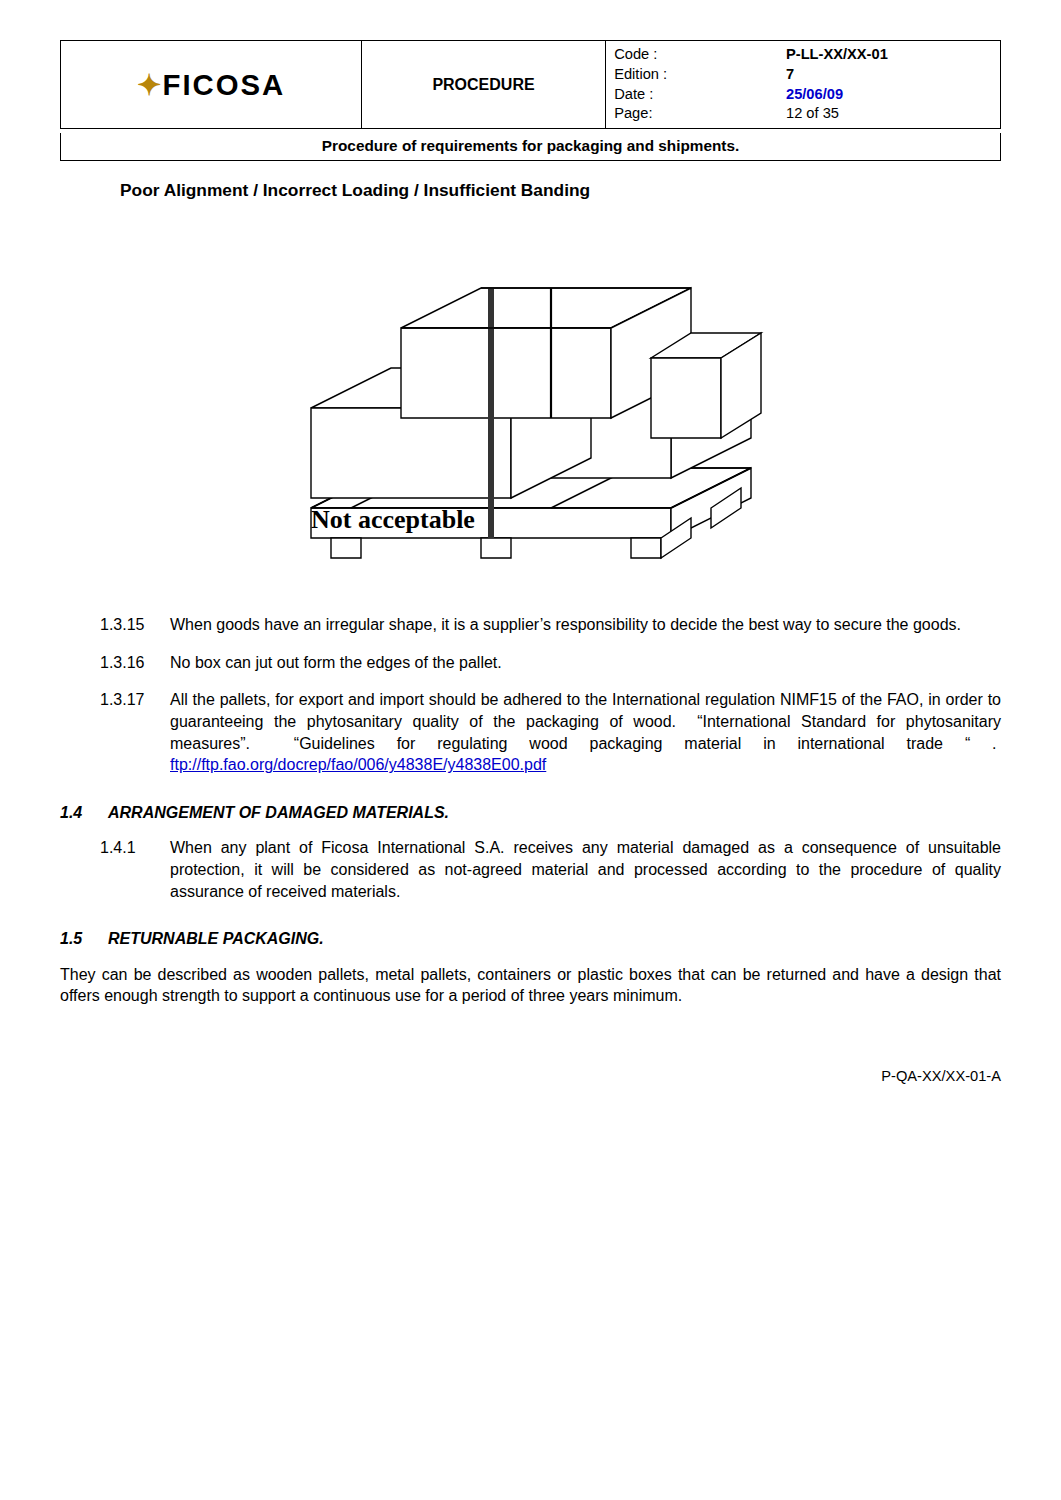| ✦ FICOSA | PROCEDURE | / Code : / P-LL-XX/XX-01 / / Edition : / 7 / / Date : / 25/06/09 / / Page: / 12 of 35 / |
| Procedure of requirements for packaging and shipments. |
Poor Alignment / Incorrect Loading / Insufficient Banding
Not acceptable
1.3.15
When goods have an irregular shape, it is a supplier’s responsibility to decide the best way to secure the goods.
1.3.16
No box can jut out form the edges of the pallet.
1.3.17
All the pallets, for export and import should be adhered to the International regulation NIMF15 of the FAO, in order to guaranteeing the phytosanitary quality of the packaging of wood. “International Standard for phytosanitary measures”. “Guidelines for regulating wood packaging material in international trade “ . ftp://ftp.fao.org/docrep/fao/006/y4838E/y4838E00.pdf
1.4 ARRANGEMENT OF DAMAGED MATERIALS.
1.4.1
When any plant of Ficosa International S.A. receives any material damaged as a consequence of unsuitable protection, it will be considered as not-agreed material and processed according to the procedure of quality assurance of received materials.
1.5 RETURNABLE PACKAGING.
They can be described as wooden pallets, metal pallets, containers or plastic boxes that can be returned and have a design that offers enough strength to support a continuous use for a period of three years minimum.
P-QA-XX/XX-01-A